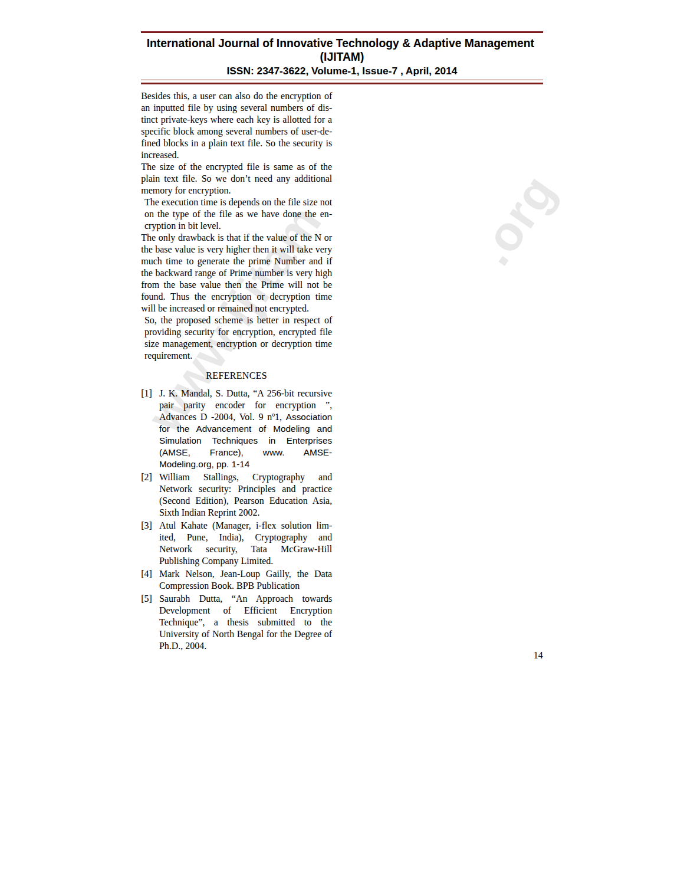www.ijitam .org
International Journal of Innovative Technology & Adaptive Management (IJITAM)
ISSN: 2347-3622, Volume-1, Issue-7 , April, 2014
Besides this, a user can also do the encryption of an inputted file by using several numbers of distinct private-keys where each key is allotted for a specific block among several numbers of user-defined blocks in a plain text file. So the security is increased.
The size of the encrypted file is same as of the plain text file. So we don’t need any additional memory for encryption.
The execution time is depends on the file size not on the type of the file as we have done the encryption in bit level.
The only drawback is that if the value of the N or the base value is very higher then it will take very much time to generate the prime Number and if the backward range of Prime number is very high from the base value then the Prime will not be found. Thus the encryption or decryption time will be increased or remained not encrypted.
So, the proposed scheme is better in respect of providing security for encryption, encrypted file size management, encryption or decryption time requirement.
REFERENCES
[1] J. K. Mandal, S. Dutta, “A 256-bit recursive pair parity encoder for encryption ”, Advances D -2004, Vol. 9 nº1, Association for the Advancement of Modeling and Simulation Techniques in Enterprises (AMSE, France), www. AMSE-Modeling.org, pp. 1-14
[2] William Stallings, Cryptography and Network security: Principles and practice (Second Edition), Pearson Education Asia, Sixth Indian Reprint 2002.
[3] Atul Kahate (Manager, i-flex solution limited, Pune, India), Cryptography and Network security, Tata McGraw-Hill Publishing Company Limited.
[4] Mark Nelson, Jean-Loup Gailly, the Data Compression Book. BPB Publication
[5] Saurabh Dutta, “An Approach towards Development of Efficient Encryption Technique”, a thesis submitted to the University of North Bengal for the Degree of Ph.D., 2004.
14